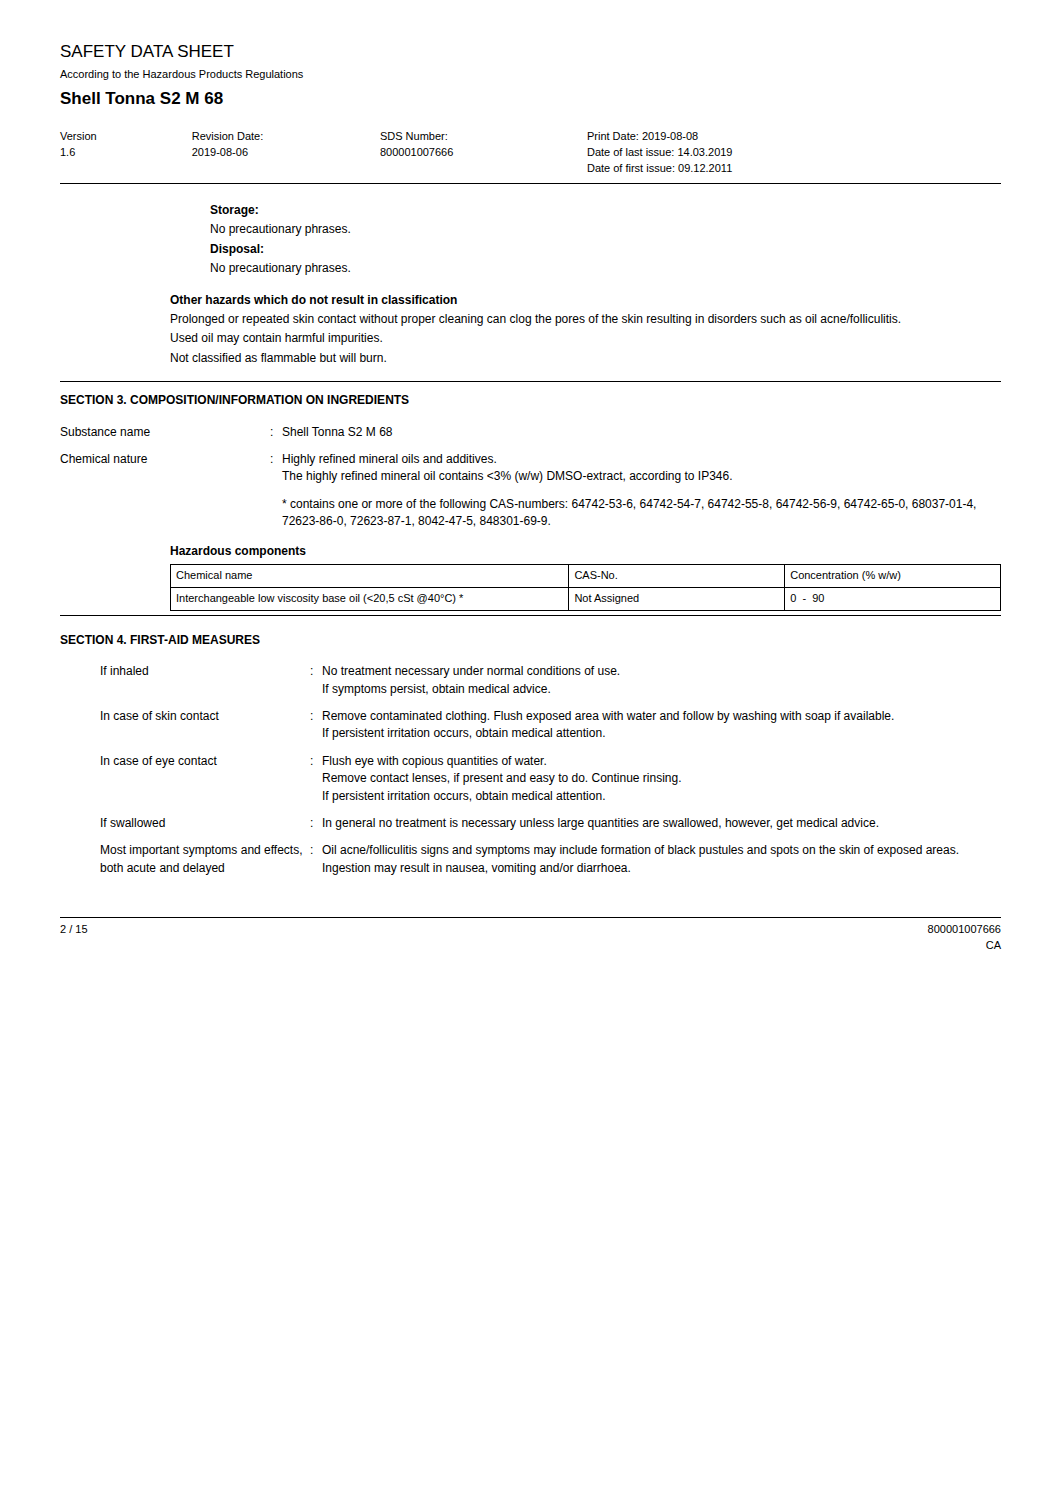SAFETY DATA SHEET
According to the Hazardous Products Regulations
Shell Tonna S2 M 68
| Version 1.6 | Revision Date: 2019-08-06 | SDS Number: 800001007666 | Print Date: 2019-08-08 Date of last issue: 14.03.2019 Date of first issue: 09.12.2011 |
Storage:
No precautionary phrases.
Disposal:
No precautionary phrases.
Other hazards which do not result in classification
Prolonged or repeated skin contact without proper cleaning can clog the pores of the skin resulting in disorders such as oil acne/folliculitis.
Used oil may contain harmful impurities.
Not classified as flammable but will burn.
SECTION 3. COMPOSITION/INFORMATION ON INGREDIENTS
| Substance name | : | Shell Tonna S2 M 68 |
| Chemical nature | : | Highly refined mineral oils and additives. The highly refined mineral oil contains <3% (w/w) DMSO-extract, according to IP346. * contains one or more of the following CAS-numbers: 64742-53-6, 64742-54-7, 64742-55-8, 64742-56-9, 64742-65-0, 68037-01-4, 72623-86-0, 72623-87-1, 8042-47-5, 848301-69-9. |
Hazardous components
| Chemical name | CAS-No. | Concentration (% w/w) |
| --- | --- | --- |
| Interchangeable low viscosity base oil (<20,5 cSt @40°C) * | Not Assigned | 0 - 90 |
SECTION 4. FIRST-AID MEASURES
| If inhaled | : | No treatment necessary under normal conditions of use. If symptoms persist, obtain medical advice. |
| In case of skin contact | : | Remove contaminated clothing. Flush exposed area with water and follow by washing with soap if available. If persistent irritation occurs, obtain medical attention. |
| In case of eye contact | : | Flush eye with copious quantities of water. Remove contact lenses, if present and easy to do. Continue rinsing. If persistent irritation occurs, obtain medical attention. |
| If swallowed | : | In general no treatment is necessary unless large quantities are swallowed, however, get medical advice. |
| Most important symptoms and effects, both acute and delayed | : | Oil acne/folliculitis signs and symptoms may include formation of black pustules and spots on the skin of exposed areas. Ingestion may result in nausea, vomiting and/or diarrhoea. |
2 / 15
800001007666
CA